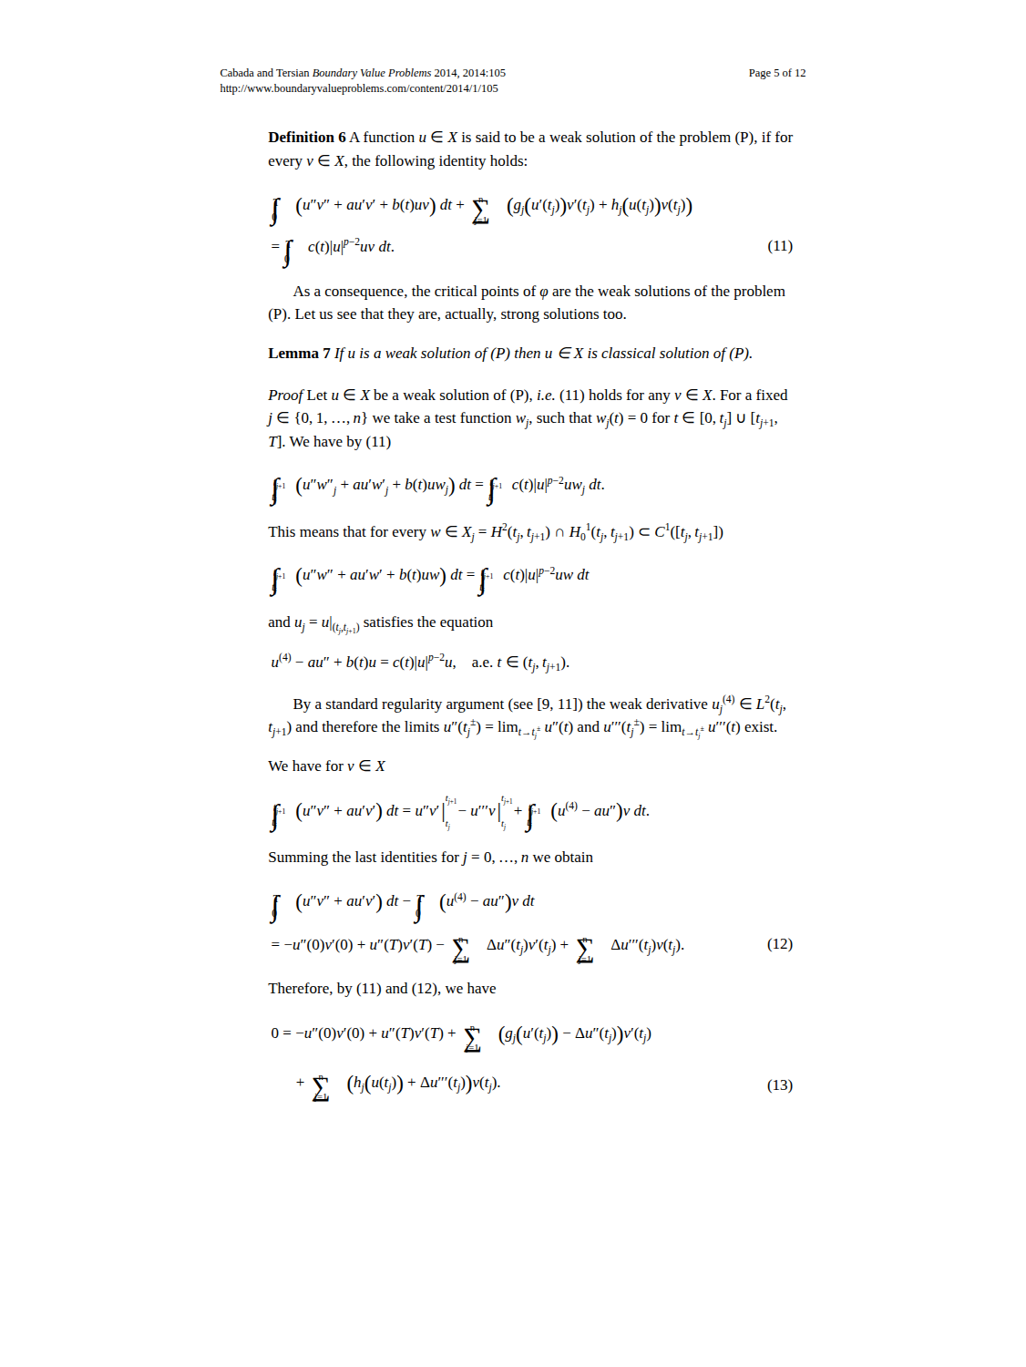Cabada and Tersian Boundary Value Problems 2014, 2014:105
http://www.boundaryvalueproblems.com/content/2014/1/105
Page 5 of 12
Definition 6 A function u ∈ X is said to be a weak solution of the problem (P), if for every v ∈ X, the following identity holds:
T∫0 (u″v″ + au′v′ + b(t)uv) dt + n∑j=1 (gj(u′(tj)) v′(tj) + hj(u(tj)) v(tj)) = T∫0 c(t)|u|p−2uv dt. (11)
As a consequence, the critical points of φ are the weak solutions of the problem (P). Let us see that they are, actually, strong solutions too.
Lemma 7 If u is a weak solution of (P) then u ∈ X is classical solution of (P).
Proof Let u ∈ X be a weak solution of (P), i.e. (11) holds for any v ∈ X. For a fixed j ∈ {0, 1, …, n} we take a test function wj, such that wj(t) = 0 for t ∈ [0, tj] ∪ [tj+1, T]. We have by (11)
tj+1∫tj (u″w″j + au′w′j + b(t)uwj) dt = tj+1∫tj c(t)|u|p−2uwj dt.
This means that for every w ∈ Xj = H2(tj, tj+1) ∩ H01(tj, tj+1) ⊂ C1([tj, tj+1])
tj+1∫tj (u″w″ + au′w′ + b(t)uw) dt = tj+1∫tj c(t)|u|p−2uw dt
and uj = u|(tj,tj+1) satisfies the equation
u(4) − au″ + b(t)u = c(t)|u|p−2u, a.e. t ∈ (tj, tj+1).
By a standard regularity argument (see [9, 11]) the weak derivative uj(4) ∈ L2(tj, tj+1) and therefore the limits u″(tj±) = limt→tj± u″(t) and u′′′(tj±) = limt→tj± u′′′(t) exist.
We have for v ∈ X
tj+1∫tj (u″v″ + au′v′) dt = u″v′|tj+1 tj − u′′′v|tj+1 tj + tj+1∫tj (u(4) − au″) v dt.
Summing the last identities for j = 0, …, n we obtain
T∫0 (u″v″ + au′v′) dt − T∫0 (u(4) − au″) v dt = −u″(0)v′(0) + u″(T)v′(T) − n∑j=1 Δu″(tj)v′(tj) + n∑j=1 Δu′′′(tj)v(tj). (12)
Therefore, by (11) and (12), we have
0 = −u″(0)v′(0) + u″(T)v′(T) + n∑j=1 (gj(u′(tj)) − Δu″(tj)) v′(tj) + n∑j=1 (hj(u(tj)) + Δu′′′(tj)) v(tj). (13)